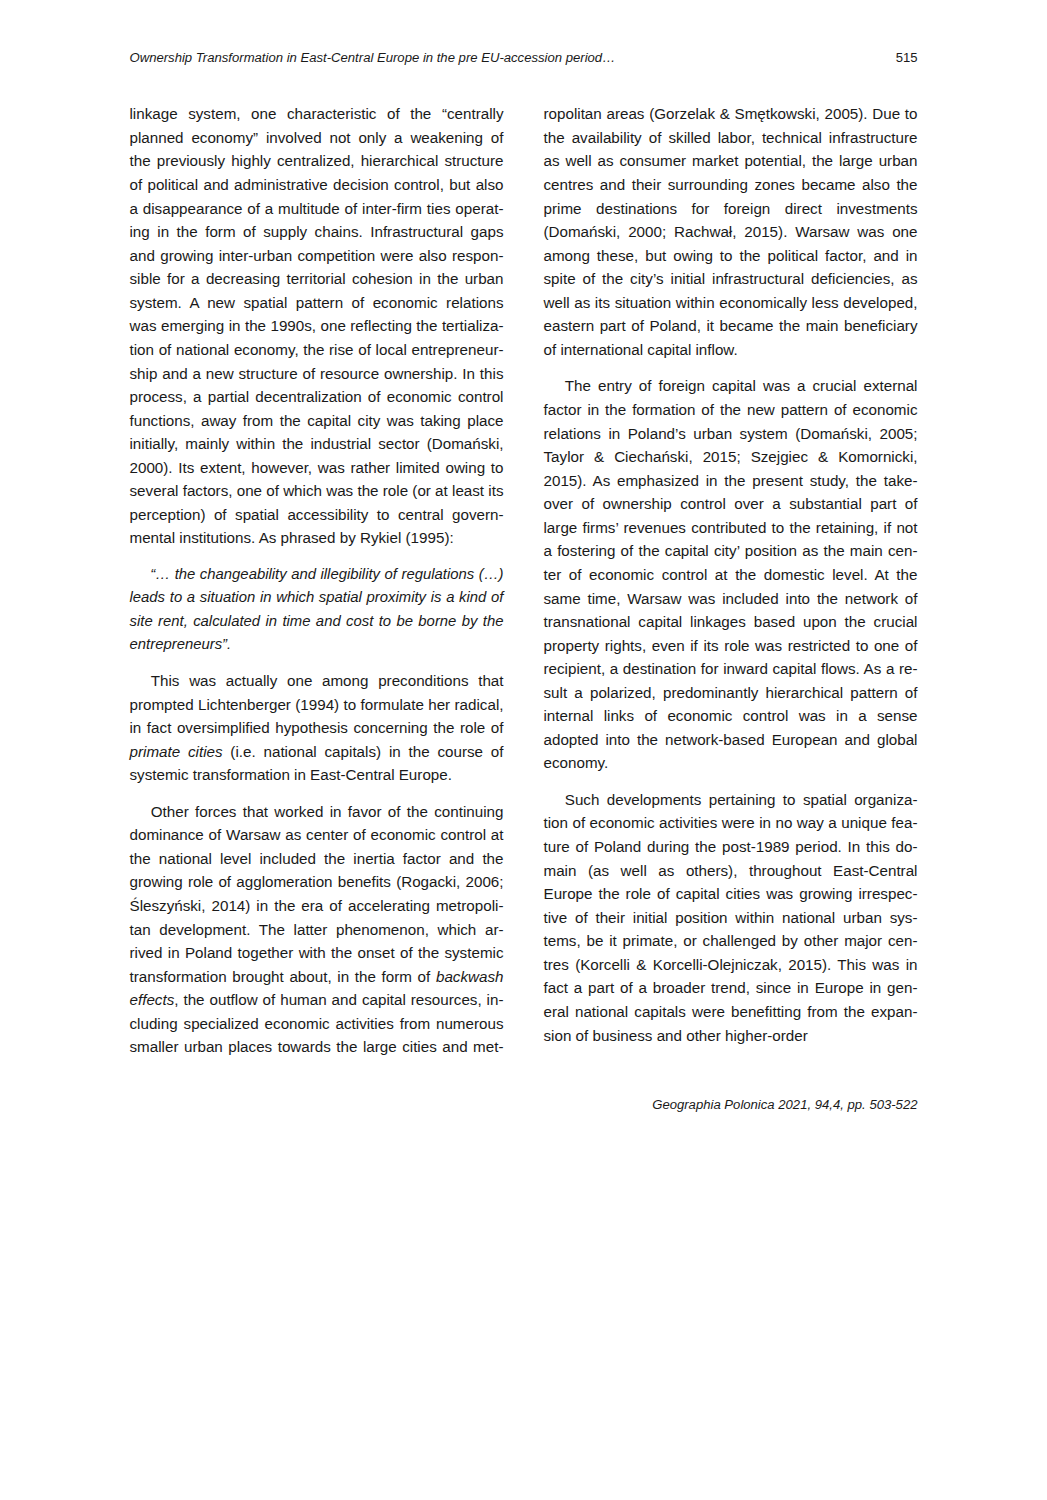Ownership Transformation in East-Central Europe in the pre EU-accession period… 515
linkage system, one characteristic of the “centrally planned economy” involved not only a weakening of the previously highly centralized, hierarchical structure of political and administrative decision control, but also a disappearance of a multitude of inter-firm ties operating in the form of supply chains. Infrastructural gaps and growing inter-urban competition were also responsible for a decreasing territorial cohesion in the urban system. A new spatial pattern of economic relations was emerging in the 1990s, one reflecting the tertialization of national economy, the rise of local entrepreneurship and a new structure of resource ownership. In this process, a partial decentralization of economic control functions, away from the capital city was taking place initially, mainly within the industrial sector (Domański, 2000). Its extent, however, was rather limited owing to several factors, one of which was the role (or at least its perception) of spatial accessibility to central governmental institutions. As phrased by Rykiel (1995):
“… the changeability and illegibility of regulations (…) leads to a situation in which spatial proximity is a kind of site rent, calculated in time and cost to be borne by the entrepreneurs”.
This was actually one among preconditions that prompted Lichtenberger (1994) to formulate her radical, in fact oversimplified hypothesis concerning the role of primate cities (i.e. national capitals) in the course of systemic transformation in East-Central Europe.
Other forces that worked in favor of the continuing dominance of Warsaw as center of economic control at the national level included the inertia factor and the growing role of agglomeration benefits (Rogacki, 2006; Śleszyński, 2014) in the era of accelerating metropolitan development. The latter phenomenon, which arrived in Poland together with the onset of the systemic transformation brought about, in the form of backwash effects, the outflow of human and capital resources, including specialized economic activities from numerous smaller urban places towards the large cities and metropolitan areas (Gorzelak & Smętkowski, 2005). Due to the availability of skilled labor, technical infrastructure as well as consumer market potential, the large urban centres and their surrounding zones became also the prime destinations for foreign direct investments (Domański, 2000; Rachwał, 2015). Warsaw was one among these, but owing to the political factor, and in spite of the city’s initial infrastructural deficiencies, as well as its situation within economically less developed, eastern part of Poland, it became the main beneficiary of international capital inflow.
The entry of foreign capital was a crucial external factor in the formation of the new pattern of economic relations in Poland’s urban system (Domański, 2005; Taylor & Ciechański, 2015; Szejgiec & Komornicki, 2015). As emphasized in the present study, the takeover of ownership control over a substantial part of large firms’ revenues contributed to the retaining, if not a fostering of the capital city’ position as the main center of economic control at the domestic level. At the same time, Warsaw was included into the network of transnational capital linkages based upon the crucial property rights, even if its role was restricted to one of recipient, a destination for inward capital flows. As a result a polarized, predominantly hierarchical pattern of internal links of economic control was in a sense adopted into the network-based European and global economy.
Such developments pertaining to spatial organization of economic activities were in no way a unique feature of Poland during the post-1989 period. In this domain (as well as others), throughout East-Central Europe the role of capital cities was growing irrespective of their initial position within national urban systems, be it primate, or challenged by other major centres (Korcelli & Korcelli-Olejniczak, 2015). This was in fact a part of a broader trend, since in Europe in general national capitals were benefitting from the expansion of business and other higher-order
Geographia Polonica 2021, 94,4, pp. 503-522